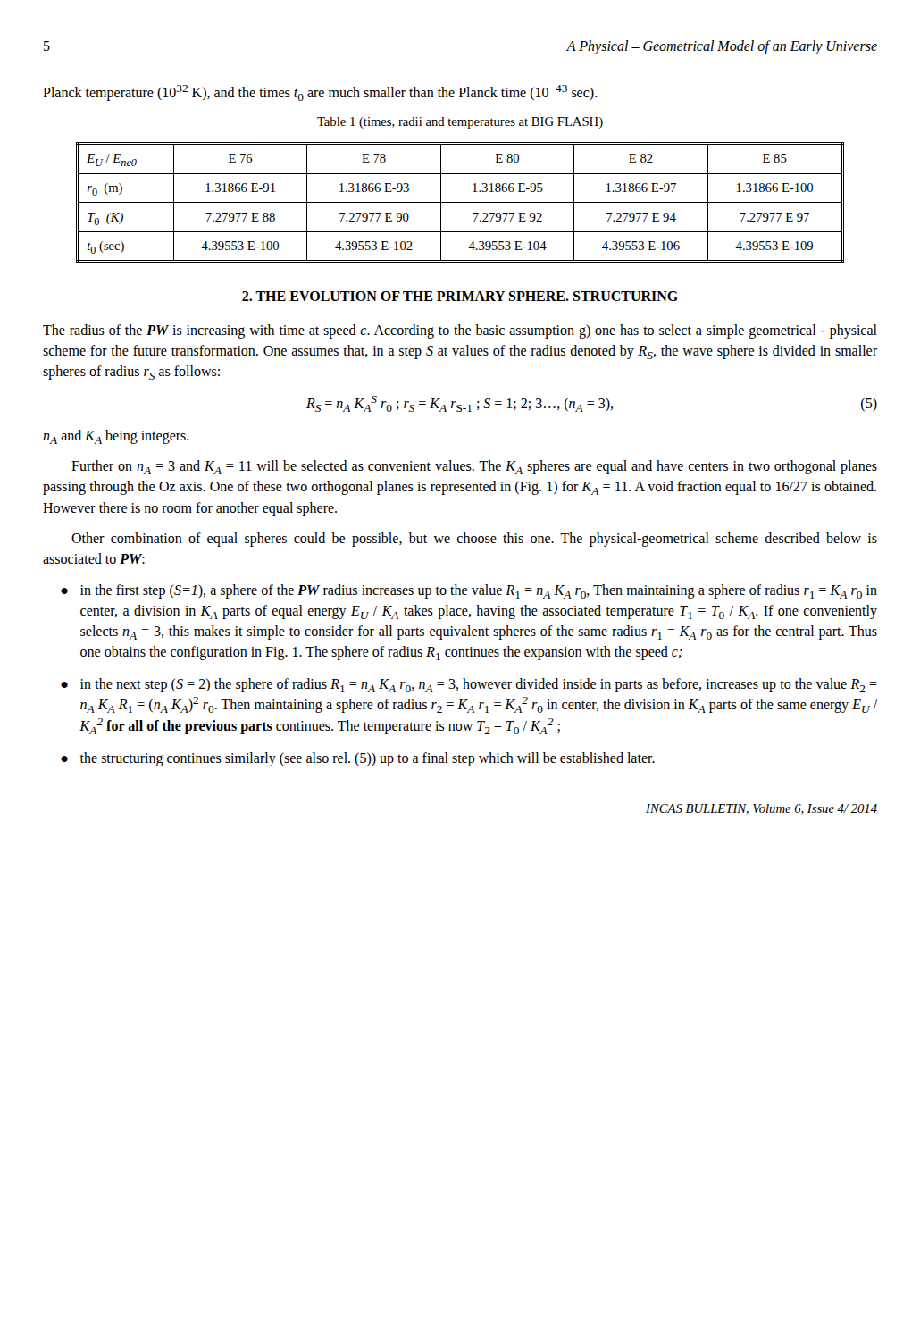5 A Physical – Geometrical Model of an Early Universe
Planck temperature (1032 K), and the times t0 are much smaller than the Planck time (10−43 sec).
Table 1 (times, radii and temperatures at BIG FLASH)
| E U / E ne0 | E 76 | E 78 | E 80 | E 82 | E 85 |
| r 0 (m) | 1.31866 E-91 | 1.31866 E-93 | 1.31866 E-95 | 1.31866 E-97 | 1.31866 E-100 |
| T 0 (K) | 7.27977 E 88 | 7.27977 E 90 | 7.27977 E 92 | 7.27977 E 94 | 7.27977 E 97 |
| t 0 (sec) | 4.39553 E-100 | 4.39553 E-102 | 4.39553 E-104 | 4.39553 E-106 | 4.39553 E-109 |
2. THE EVOLUTION OF THE PRIMARY SPHERE. STRUCTURING
The radius of the PW is increasing with time at speed c. According to the basic assumption g) one has to select a simple geometrical - physical scheme for the future transformation. One assumes that, in a step S at values of the radius denoted by RS, the wave sphere is divided in smaller spheres of radius rS as follows:
RS = nA KAS r0 ; rS = KA rS-1 ; S = 1; 2; 3…, (nA = 3), (5)
nA and KA being integers.
Further on nA = 3 and KA = 11 will be selected as convenient values. The KA spheres are equal and have centers in two orthogonal planes passing through the Oz axis. One of these two orthogonal planes is represented in (Fig. 1) for KA = 11. A void fraction equal to 16/27 is obtained. However there is no room for another equal sphere.
Other combination of equal spheres could be possible, but we choose this one. The physical-geometrical scheme described below is associated to PW:
in the first step (S=1), a sphere of the PW radius increases up to the value R1 = nA KA r0, Then maintaining a sphere of radius r1 = KA r0 in center, a division in KA parts of equal energy EU / KA takes place, having the associated temperature T1 = T0 / KA. If one conveniently selects nA = 3, this makes it simple to consider for all parts equivalent spheres of the same radius r1 = KA r0 as for the central part. Thus one obtains the configuration in Fig. 1. The sphere of radius R1 continues the expansion with the speed c;
in the next step (S = 2) the sphere of radius R1 = nA KA r0, nA = 3, however divided inside in parts as before, increases up to the value R2 = nA KA R1 = (nA KA)2 r0. Then maintaining a sphere of radius r2 = KA r1 = KA2 r0 in center, the division in KA parts of the same energy EU / KA2 for all of the previous parts continues. The temperature is now T2 = T0 / KA2 ;
the structuring continues similarly (see also rel. (5)) up to a final step which will be established later.
INCAS BULLETIN, Volume 6, Issue 4/ 2014